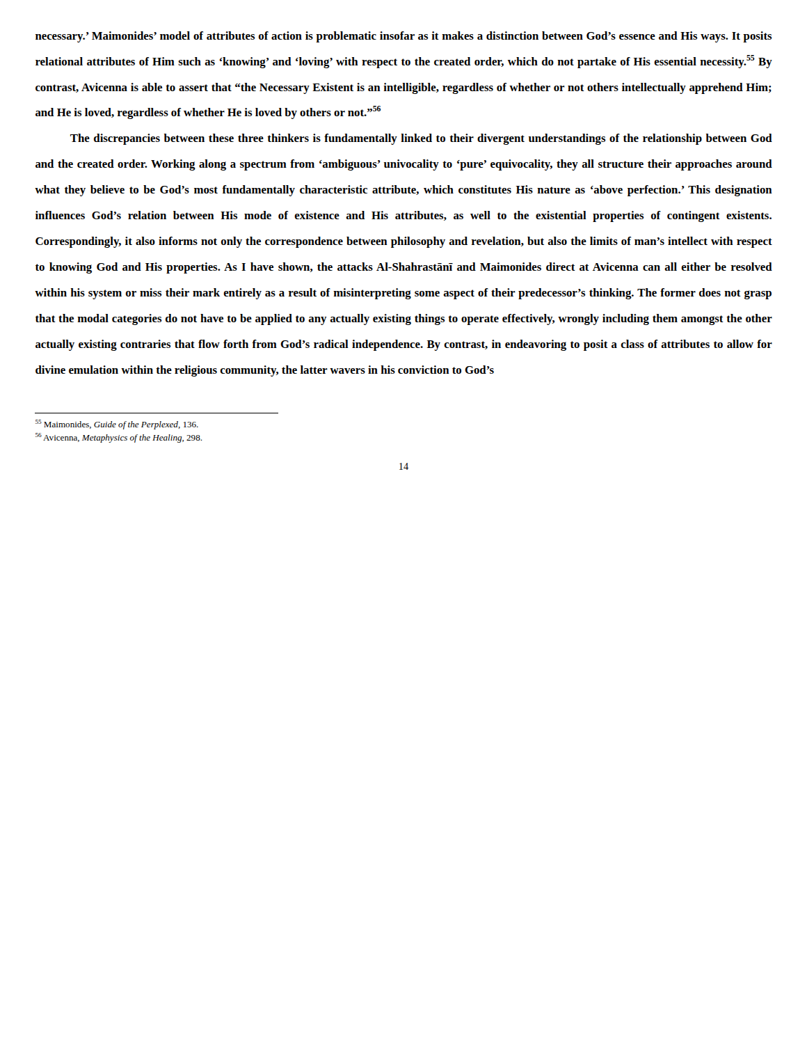necessary.’ Maimonides’ model of attributes of action is problematic insofar as it makes a distinction between God’s essence and His ways. It posits relational attributes of Him such as ‘knowing’ and ‘loving’ with respect to the created order, which do not partake of His essential necessity.55 By contrast, Avicenna is able to assert that “the Necessary Existent is an intelligible, regardless of whether or not others intellectually apprehend Him; and He is loved, regardless of whether He is loved by others or not.”56
The discrepancies between these three thinkers is fundamentally linked to their divergent understandings of the relationship between God and the created order. Working along a spectrum from ‘ambiguous’ univocality to ‘pure’ equivocality, they all structure their approaches around what they believe to be God’s most fundamentally characteristic attribute, which constitutes His nature as ‘above perfection.’ This designation influences God’s relation between His mode of existence and His attributes, as well to the existential properties of contingent existents. Correspondingly, it also informs not only the correspondence between philosophy and revelation, but also the limits of man’s intellect with respect to knowing God and His properties. As I have shown, the attacks Al-Shahrastānī and Maimonides direct at Avicenna can all either be resolved within his system or miss their mark entirely as a result of misinterpreting some aspect of their predecessor’s thinking. The former does not grasp that the modal categories do not have to be applied to any actually existing things to operate effectively, wrongly including them amongst the other actually existing contraries that flow forth from God’s radical independence. By contrast, in endeavoring to posit a class of attributes to allow for divine emulation within the religious community, the latter wavers in his conviction to God’s
55 Maimonides, Guide of the Perplexed, 136.
56 Avicenna, Metaphysics of the Healing, 298.
14